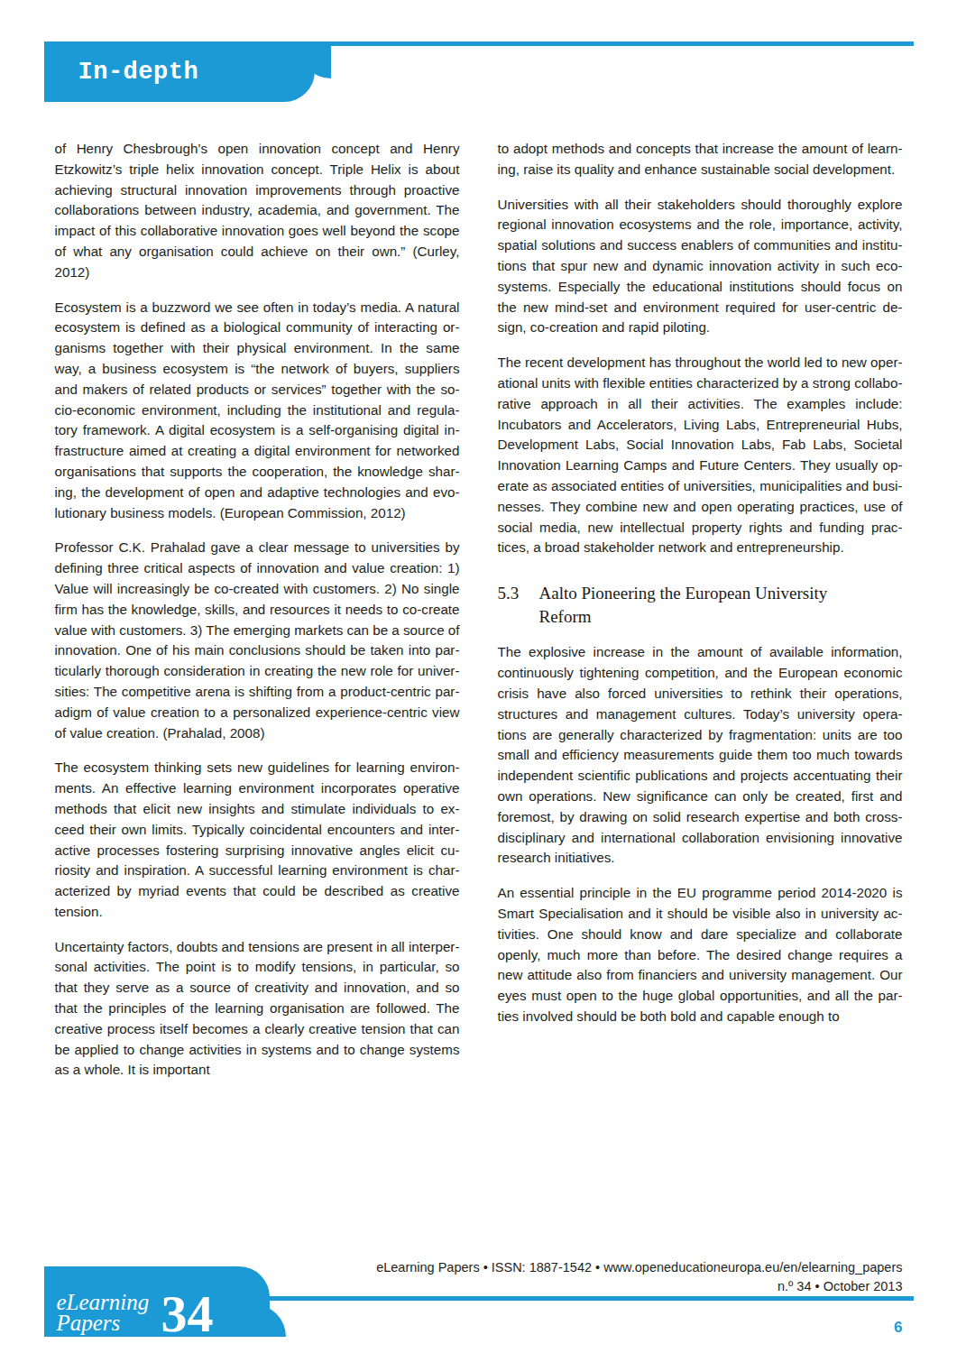In-depth
of Henry Chesbrough’s open innovation concept and Henry Etzkowitz’s triple helix innovation concept. Triple Helix is about achieving structural innovation improvements through proactive collaborations between industry, academia, and government. The impact of this collaborative innovation goes well beyond the scope of what any organisation could achieve on their own.” (Curley, 2012)
Ecosystem is a buzzword we see often in today’s media. A natural ecosystem is defined as a biological community of interacting organisms together with their physical environment. In the same way, a business ecosystem is “the network of buyers, suppliers and makers of related products or services” together with the socio-economic environment, including the institutional and regulatory framework. A digital ecosystem is a self-organising digital infrastructure aimed at creating a digital environment for networked organisations that supports the cooperation, the knowledge sharing, the development of open and adaptive technologies and evolutionary business models. (European Commission, 2012)
Professor C.K. Prahalad gave a clear message to universities by defining three critical aspects of innovation and value creation: 1) Value will increasingly be co-created with customers. 2) No single firm has the knowledge, skills, and resources it needs to co-create value with customers. 3) The emerging markets can be a source of innovation. One of his main conclusions should be taken into particularly thorough consideration in creating the new role for universities: The competitive arena is shifting from a product-centric paradigm of value creation to a personalized experience-centric view of value creation. (Prahalad, 2008)
The ecosystem thinking sets new guidelines for learning environments. An effective learning environment incorporates operative methods that elicit new insights and stimulate individuals to exceed their own limits. Typically coincidental encounters and interactive processes fostering surprising innovative angles elicit curiosity and inspiration. A successful learning environment is characterized by myriad events that could be described as creative tension.
Uncertainty factors, doubts and tensions are present in all interpersonal activities. The point is to modify tensions, in particular, so that they serve as a source of creativity and innovation, and so that the principles of the learning organisation are followed. The creative process itself becomes a clearly creative tension that can be applied to change activities in systems and to change systems as a whole. It is important
to adopt methods and concepts that increase the amount of learning, raise its quality and enhance sustainable social development.
Universities with all their stakeholders should thoroughly explore regional innovation ecosystems and the role, importance, activity, spatial solutions and success enablers of communities and institutions that spur new and dynamic innovation activity in such ecosystems. Especially the educational institutions should focus on the new mind-set and environment required for user-centric design, co-creation and rapid piloting.
The recent development has throughout the world led to new operational units with flexible entities characterized by a strong collaborative approach in all their activities. The examples include: Incubators and Accelerators, Living Labs, Entrepreneurial Hubs, Development Labs, Social Innovation Labs, Fab Labs, Societal Innovation Learning Camps and Future Centers. They usually operate as associated entities of universities, municipalities and businesses. They combine new and open operating practices, use of social media, new intellectual property rights and funding practices, a broad stakeholder network and entrepreneurship.
5.3 Aalto Pioneering the European UniversityReform
The explosive increase in the amount of available information, continuously tightening competition, and the European economic crisis have also forced universities to rethink their operations, structures and management cultures. Today’s university operations are generally characterized by fragmentation: units are too small and efficiency measurements guide them too much towards independent scientific publications and projects accentuating their own operations. New significance can only be created, first and foremost, by drawing on solid research expertise and both cross-disciplinary and international collaboration envisioning innovative research initiatives.
An essential principle in the EU programme period 2014-2020 is Smart Specialisation and it should be visible also in university activities. One should know and dare specialize and collaborate openly, much more than before. The desired change requires a new attitude also from financiers and university management. Our eyes must open to the huge global opportunities, and all the parties involved should be both bold and capable enough to
eLearning Papers
34
eLearning Papers • ISSN: 1887-1542 • www.openeducationeuropa.eu/en/elearning_papers
n.º 34 • October 2013
6